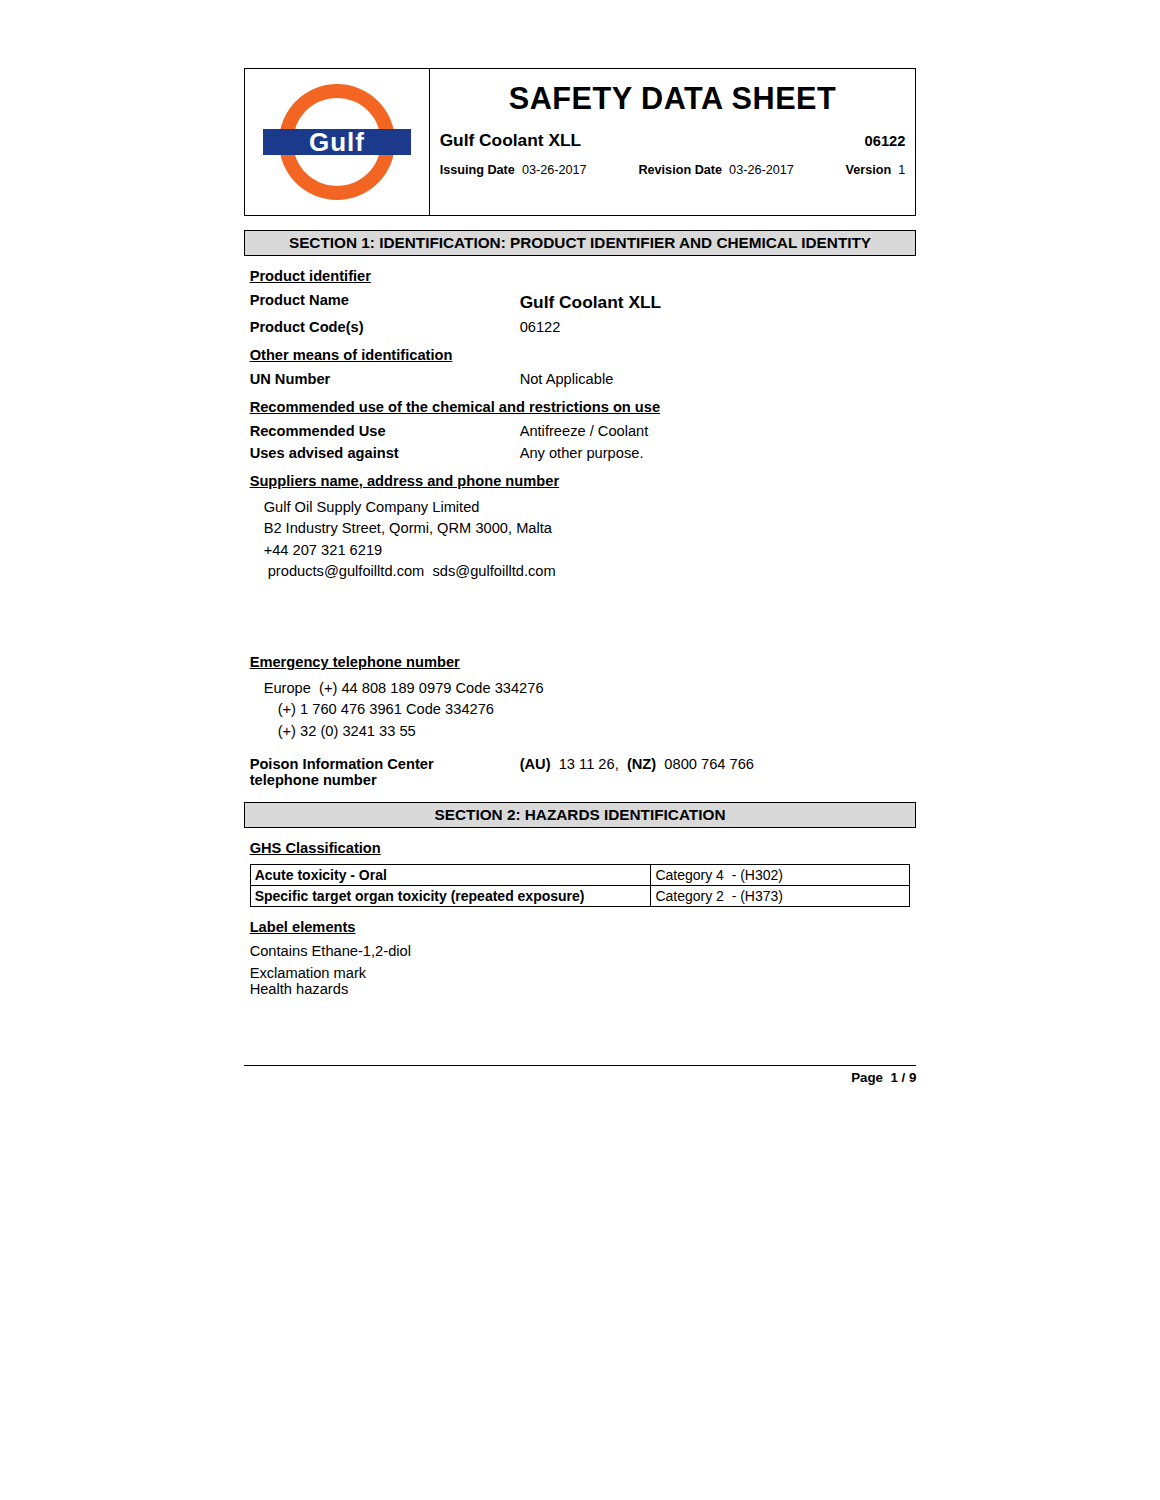Gulf
SAFETY DATA SHEET
Gulf Coolant XLL 06122
Issuing Date 03-26-2017 Revision Date 03-26-2017 Version 1
SECTION 1: IDENTIFICATION: PRODUCT IDENTIFIER AND CHEMICAL IDENTITY
Product identifier
Product Name
Gulf Coolant XLL
Product Code(s)
06122
Other means of identification
UN Number
Not Applicable
Recommended use of the chemical and restrictions on use
Recommended Use
Antifreeze / Coolant
Uses advised against
Any other purpose.
Suppliers name, address and phone number
Gulf Oil Supply Company Limited
B2 Industry Street, Qormi, QRM 3000, Malta
+44 207 321 6219
products@gulfoilltd.com sds@gulfoilltd.com
Emergency telephone number
Europe (+) 44 808 189 0979 Code 334276
(+) 1 760 476 3961 Code 334276
(+) 32 (0) 3241 33 55
Poison Information Center
telephone number
(AU) 13 11 26, (NZ) 0800 764 766
SECTION 2: HAZARDS IDENTIFICATION
GHS Classification
| Acute toxicity - Oral | Category 4 - (H302) |
| Specific target organ toxicity (repeated exposure) | Category 2 - (H373) |
Label elements
Contains Ethane-1,2-diol
Exclamation mark
Health hazards
Page 1 / 9